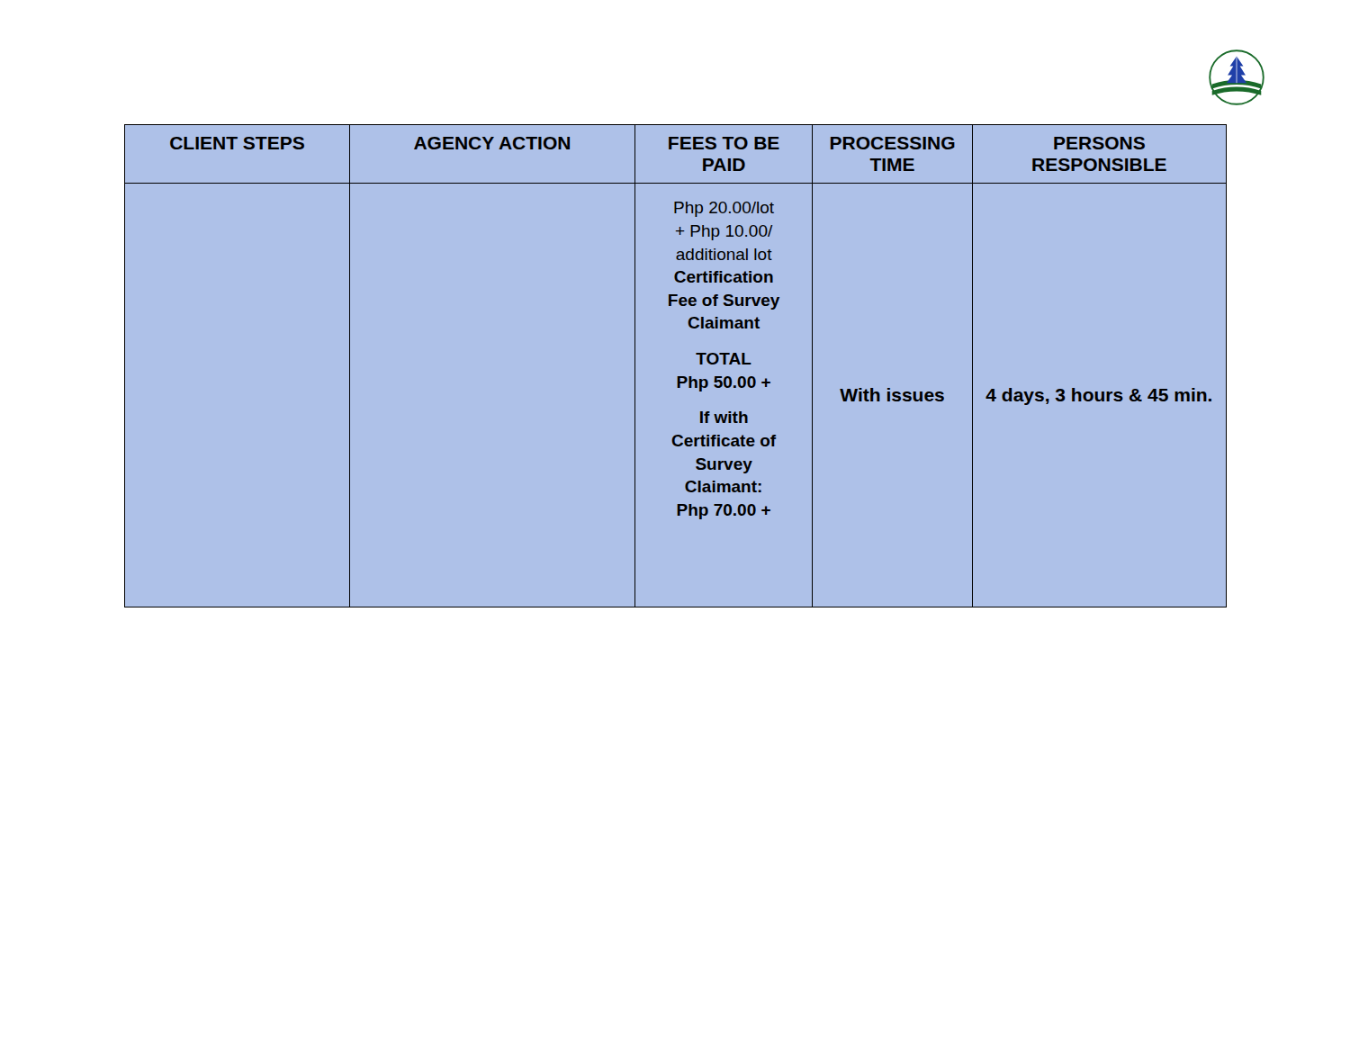| CLIENT STEPS | AGENCY ACTION | FEES TO BE PAID | PROCESSING TIME | PERSONS RESPONSIBLE |
| --- | --- | --- | --- | --- |
| | | Php 20.00/lot + Php 10.00/ additional lot Certification Fee of Survey Claimant TOTAL Php 50.00 + If with Certificate of Survey Claimant: Php 70.00 + | With issues | 4 days, 3 hours & 45 min. |